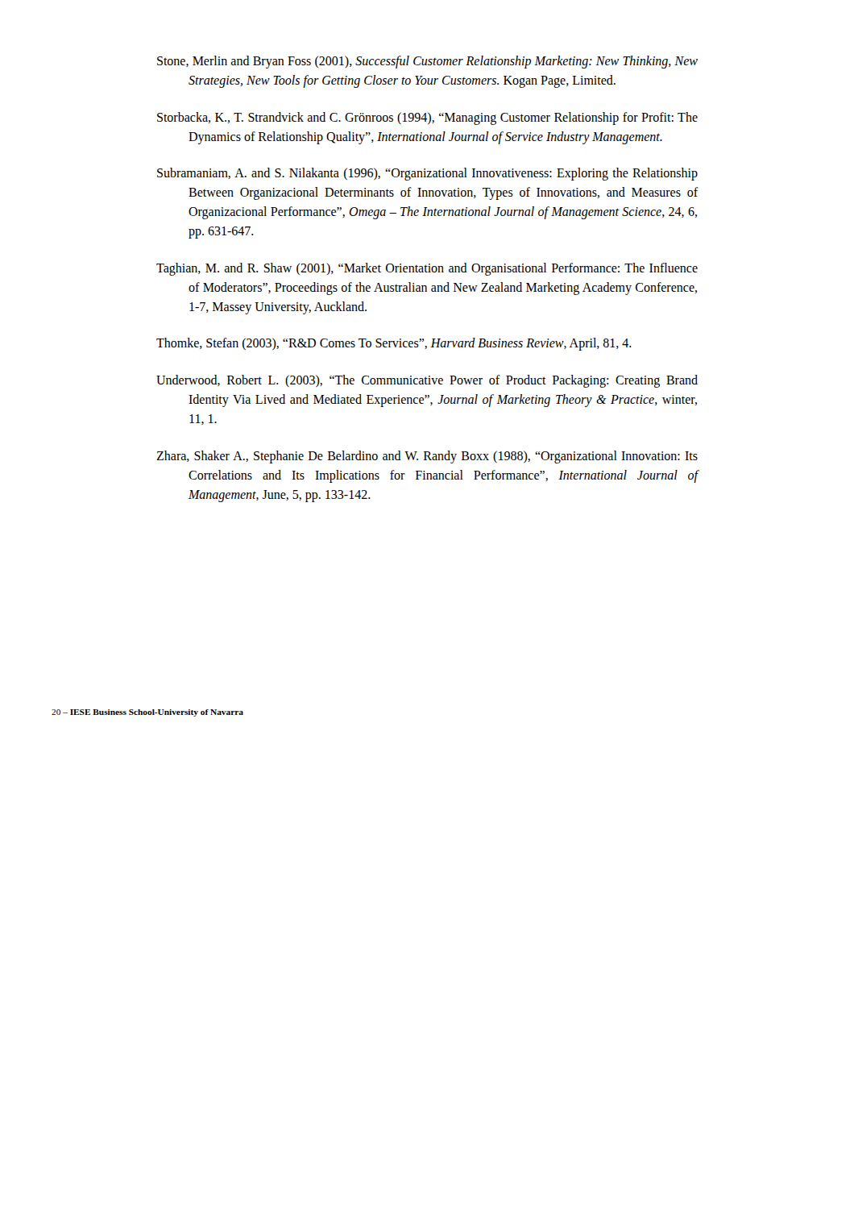Stone, Merlin and Bryan Foss (2001), Successful Customer Relationship Marketing: New Thinking, New Strategies, New Tools for Getting Closer to Your Customers. Kogan Page, Limited.
Storbacka, K., T. Strandvick and C. Grönroos (1994), “Managing Customer Relationship for Profit: The Dynamics of Relationship Quality”, International Journal of Service Industry Management.
Subramaniam, A. and S. Nilakanta (1996), “Organizational Innovativeness: Exploring the Relationship Between Organizacional Determinants of Innovation, Types of Innovations, and Measures of Organizacional Performance”, Omega – The International Journal of Management Science, 24, 6, pp. 631-647.
Taghian, M. and R. Shaw (2001), “Market Orientation and Organisational Performance: The Influence of Moderators”, Proceedings of the Australian and New Zealand Marketing Academy Conference, 1-7, Massey University, Auckland.
Thomke, Stefan (2003), “R&D Comes To Services”, Harvard Business Review, April, 81, 4.
Underwood, Robert L. (2003), “The Communicative Power of Product Packaging: Creating Brand Identity Via Lived and Mediated Experience”, Journal of Marketing Theory & Practice, winter, 11, 1.
Zhara, Shaker A., Stephanie De Belardino and W. Randy Boxx (1988), “Organizational Innovation: Its Correlations and Its Implications for Financial Performance”, International Journal of Management, June, 5, pp. 133-142.
20 – IESE Business School-University of Navarra